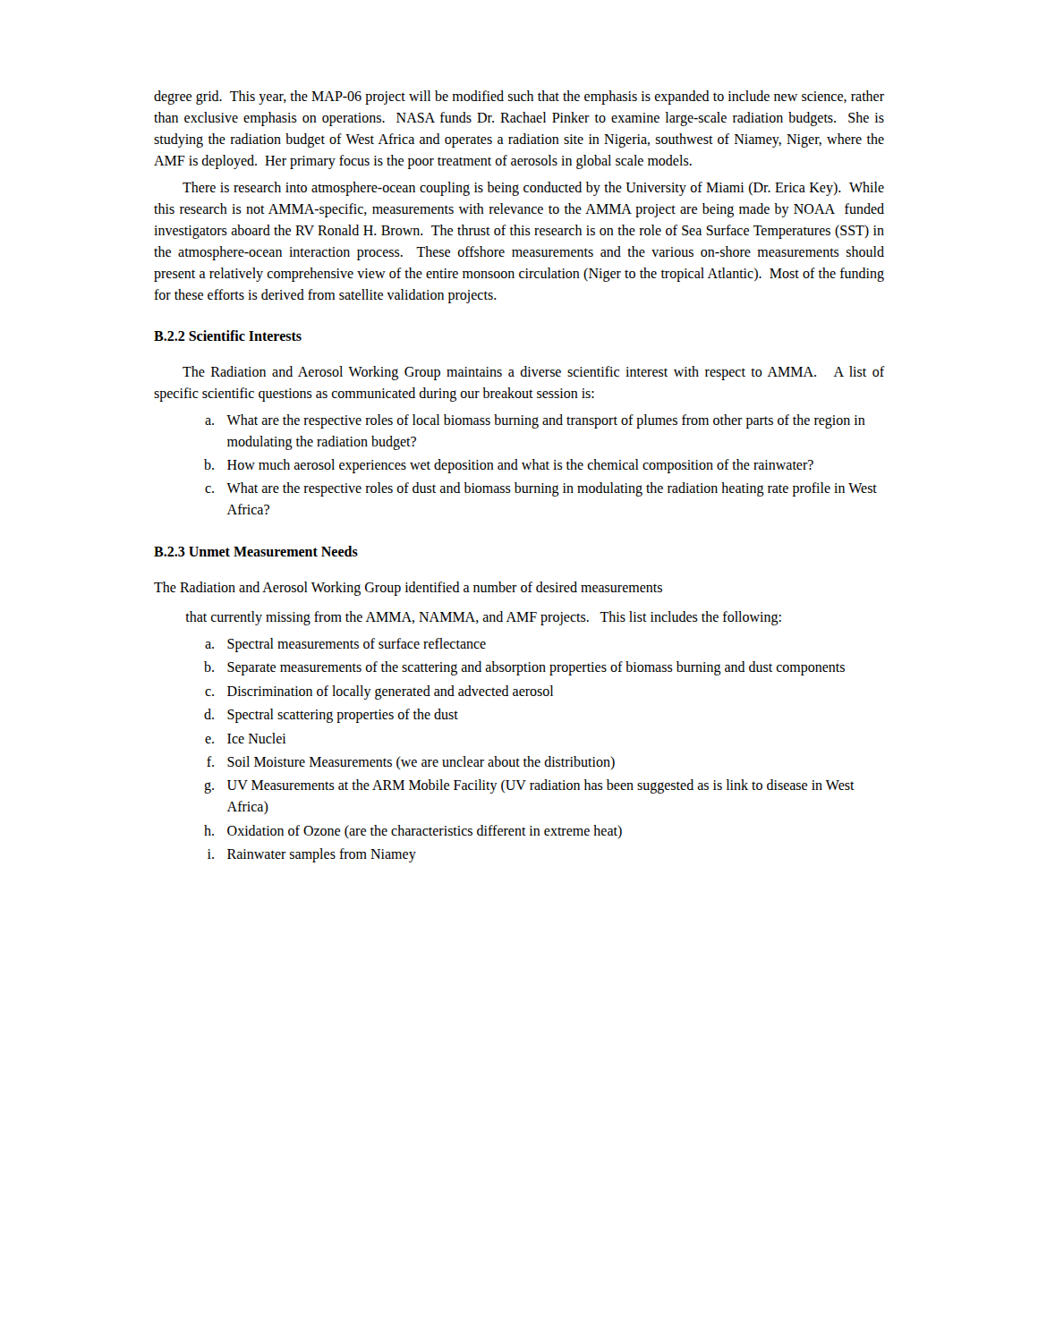degree grid. This year, the MAP-06 project will be modified such that the emphasis is expanded to include new science, rather than exclusive emphasis on operations. NASA funds Dr. Rachael Pinker to examine large-scale radiation budgets. She is studying the radiation budget of West Africa and operates a radiation site in Nigeria, southwest of Niamey, Niger, where the AMF is deployed. Her primary focus is the poor treatment of aerosols in global scale models.
There is research into atmosphere-ocean coupling is being conducted by the University of Miami (Dr. Erica Key). While this research is not AMMA-specific, measurements with relevance to the AMMA project are being made by NOAA funded investigators aboard the RV Ronald H. Brown. The thrust of this research is on the role of Sea Surface Temperatures (SST) in the atmosphere-ocean interaction process. These offshore measurements and the various on-shore measurements should present a relatively comprehensive view of the entire monsoon circulation (Niger to the tropical Atlantic). Most of the funding for these efforts is derived from satellite validation projects.
B.2.2 Scientific Interests
The Radiation and Aerosol Working Group maintains a diverse scientific interest with respect to AMMA. A list of specific scientific questions as communicated during our breakout session is:
What are the respective roles of local biomass burning and transport of plumes from other parts of the region in modulating the radiation budget?
How much aerosol experiences wet deposition and what is the chemical composition of the rainwater?
What are the respective roles of dust and biomass burning in modulating the radiation heating rate profile in West Africa?
B.2.3 Unmet Measurement Needs
The Radiation and Aerosol Working Group identified a number of desired measurements
that currently missing from the AMMA, NAMMA, and AMF projects. This list includes the following:
Spectral measurements of surface reflectance
Separate measurements of the scattering and absorption properties of biomass burning and dust components
Discrimination of locally generated and advected aerosol
Spectral scattering properties of the dust
Ice Nuclei
Soil Moisture Measurements (we are unclear about the distribution)
UV Measurements at the ARM Mobile Facility (UV radiation has been suggested as is link to disease in West Africa)
Oxidation of Ozone (are the characteristics different in extreme heat)
Rainwater samples from Niamey